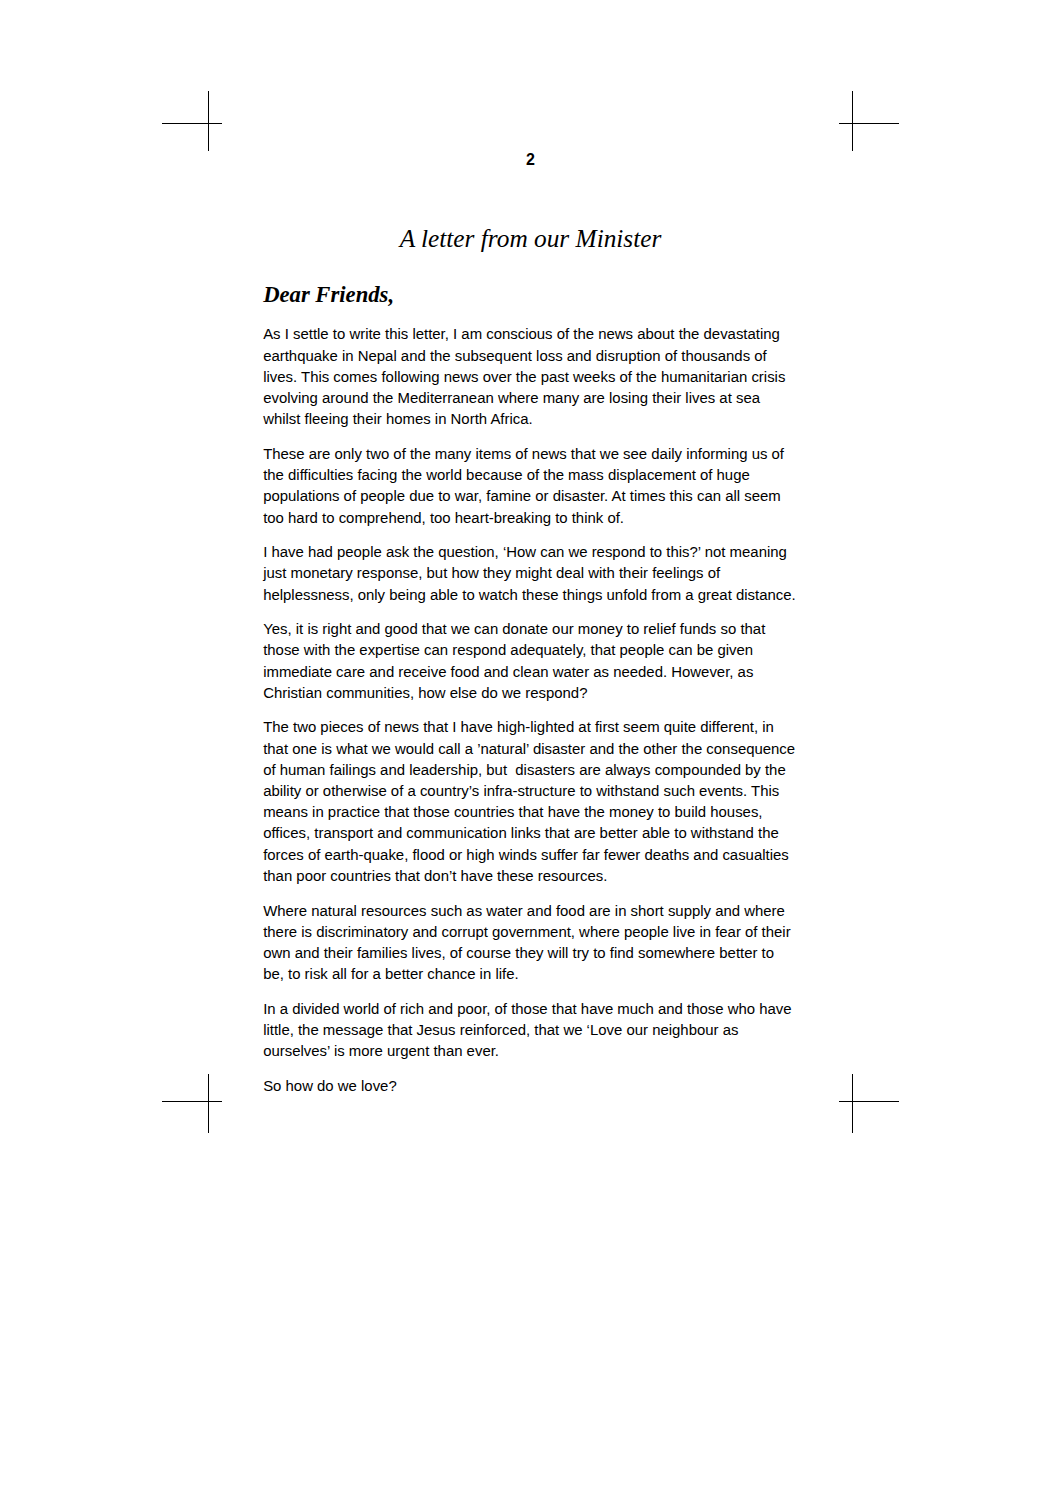2
A letter from our Minister
Dear Friends,
As I settle to write this letter, I am conscious of the news about the devastating earthquake in Nepal and the subsequent loss and disruption of thousands of lives. This comes following news over the past weeks of the humanitarian crisis evolving around the Mediterranean where many are losing their lives at sea whilst fleeing their homes in North Africa.
These are only two of the many items of news that we see daily informing us of the difficulties facing the world because of the mass displacement of huge populations of people due to war, famine or disaster. At times this can all seem too hard to comprehend, too heart-breaking to think of.
I have had people ask the question, ‘How can we respond to this?’ not meaning just monetary response, but how they might deal with their feelings of helplessness, only being able to watch these things unfold from a great distance.
Yes, it is right and good that we can donate our money to relief funds so that those with the expertise can respond adequately, that people can be given immediate care and receive food and clean water as needed. However, as Christian communities, how else do we respond?
The two pieces of news that I have high-lighted at first seem quite different, in that one is what we would call a ’natural’ disaster and the other the consequence of human failings and leadership, but disasters are always compounded by the ability or otherwise of a country’s infra-structure to withstand such events. This means in practice that those countries that have the money to build houses, offices, transport and communication links that are better able to withstand the forces of earth-quake, flood or high winds suffer far fewer deaths and casualties than poor countries that don’t have these resources.
Where natural resources such as water and food are in short supply and where there is discriminatory and corrupt government, where people live in fear of their own and their families lives, of course they will try to find somewhere better to be, to risk all for a better chance in life.
In a divided world of rich and poor, of those that have much and those who have little, the message that Jesus reinforced, that we ‘Love our neighbour as ourselves’ is more urgent than ever.
So how do we love?